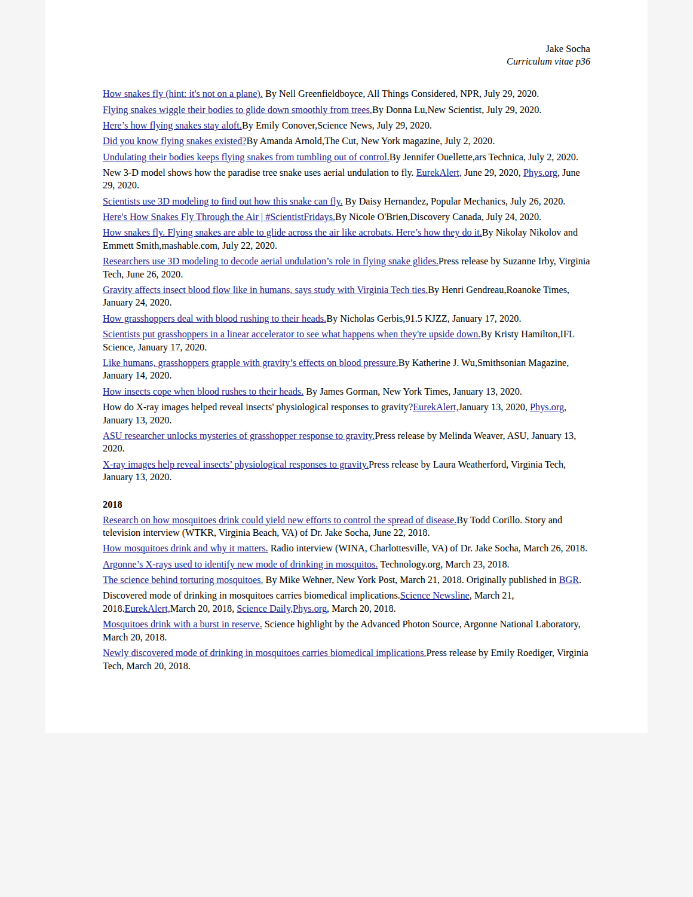Jake Socha
Curriculum vitae p36
How snakes fly (hint: it's not on a plane). By Nell Greenfieldboyce, All Things Considered, NPR, July 29, 2020.
Flying snakes wiggle their bodies to glide down smoothly from trees. By Donna Lu,New Scientist, July 29, 2020.
Here’s how flying snakes stay aloft. By Emily Conover,Science News, July 29, 2020.
Did you know flying snakes existed?By Amanda Arnold,The Cut, New York magazine, July 2, 2020.
Undulating their bodies keeps flying snakes from tumbling out of control. By Jennifer Ouellette,ars Technica, July 2, 2020.
New 3-D model shows how the paradise tree snake uses aerial undulation to fly. EurekAlert, June 29, 2020, Phys.org, June 29, 2020.
Scientists use 3D modeling to find out how this snake can fly. By Daisy Hernandez, Popular Mechanics, July 26, 2020.
Here's How Snakes Fly Through the Air | #ScientistFridays. By Nicole O'Brien,Discovery Canada, July 24, 2020.
How snakes fly. Flying snakes are able to glide across the air like acrobats. Here’s how they do it. By Nikolay Nikolov and Emmett Smith,mashable.com, July 22, 2020.
Researchers use 3D modeling to decode aerial undulation’s role in flying snake glides. Press release by Suzanne Irby, Virginia Tech, June 26, 2020.
Gravity affects insect blood flow like in humans, says study with Virginia Tech ties. By Henri Gendreau,Roanoke Times, January 24, 2020.
How grasshoppers deal with blood rushing to their heads. By Nicholas Gerbis,91.5 KJZZ, January 17, 2020.
Scientists put grasshoppers in a linear accelerator to see what happens when they're upside down. By Kristy Hamilton,IFL Science, January 17, 2020.
Like humans, grasshoppers grapple with gravity’s effects on blood pressure. By Katherine J. Wu,Smithsonian Magazine, January 14, 2020.
How insects cope when blood rushes to their heads. By James Gorman, New York Times, January 13, 2020.
How do X-ray images helped reveal insects' physiological responses to gravity?EurekAlert, January 13, 2020, Phys.org, January 13, 2020.
ASU researcher unlocks mysteries of grasshopper response to gravity. Press release by Melinda Weaver, ASU, January 13, 2020.
X-ray images help reveal insects’ physiological responses to gravity. Press release by Laura Weatherford, Virginia Tech, January 13, 2020.
2018
Research on how mosquitoes drink could yield new efforts to control the spread of disease. By Todd Corillo. Story and television interview (WTKR, Virginia Beach, VA) of Dr. Jake Socha, June 22, 2018.
How mosquitoes drink and why it matters. Radio interview (WINA, Charlottesville, VA) of Dr. Jake Socha, March 26, 2018.
Argonne’s X-rays used to identify new mode of drinking in mosquitos. Technology.org, March 23, 2018.
The science behind torturing mosquitoes. By Mike Wehner, New York Post, March 21, 2018. Originally published in BGR.
Discovered mode of drinking in mosquitoes carries biomedical implications.Science Newsline, March 21, 2018.EurekAlert, March 20, 2018, Science Daily, Phys.org, March 20, 2018.
Mosquitoes drink with a burst in reserve. Science highlight by the Advanced Photon Source, Argonne National Laboratory, March 20, 2018.
Newly discovered mode of drinking in mosquitoes carries biomedical implications. Press release by Emily Roediger, Virginia Tech, March 20, 2018.